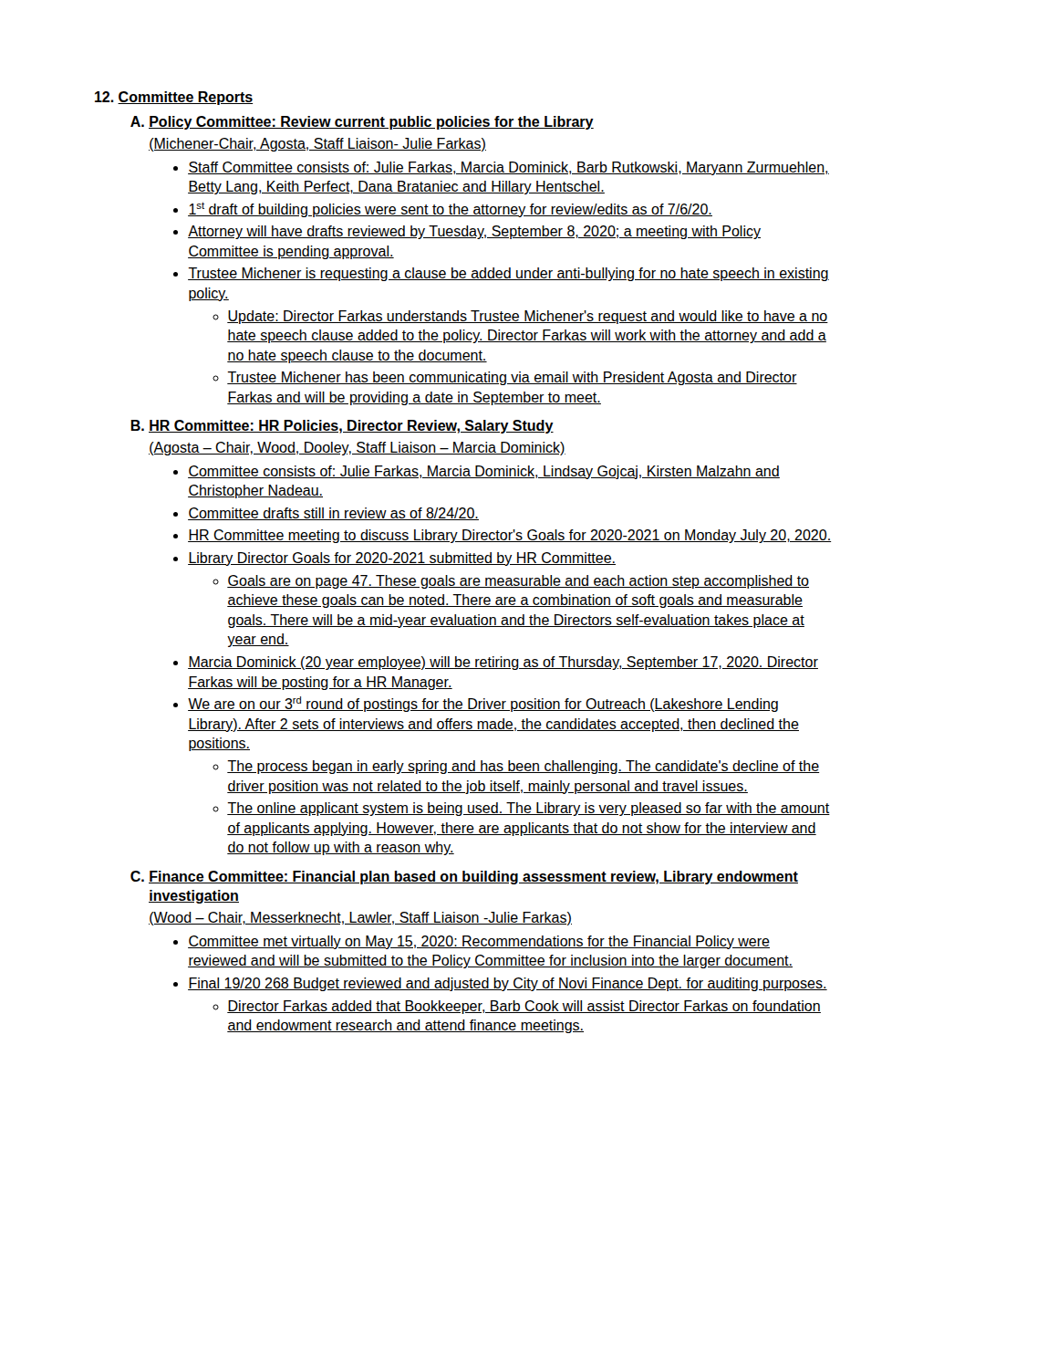Committee Reports
Policy Committee: Review current public policies for the Library
(Michener-Chair, Agosta, Staff Liaison- Julie Farkas)
Staff Committee consists of: Julie Farkas, Marcia Dominick, Barb Rutkowski, Maryann Zurmuehlen, Betty Lang, Keith Perfect, Dana Brataniec and Hillary Hentschel.
1st draft of building policies were sent to the attorney for review/edits as of 7/6/20.
Attorney will have drafts reviewed by Tuesday, September 8, 2020; a meeting with Policy Committee is pending approval.
Trustee Michener is requesting a clause be added under anti-bullying for no hate speech in existing policy.
Update: Director Farkas understands Trustee Michener's request and would like to have a no hate speech clause added to the policy. Director Farkas will work with the attorney and add a no hate speech clause to the document.
Trustee Michener has been communicating via email with President Agosta and Director Farkas and will be providing a date in September to meet.
HR Committee: HR Policies, Director Review, Salary Study
(Agosta – Chair, Wood, Dooley, Staff Liaison – Marcia Dominick)
Committee consists of: Julie Farkas, Marcia Dominick, Lindsay Gojcaj, Kirsten Malzahn and Christopher Nadeau.
Committee drafts still in review as of 8/24/20.
HR Committee meeting to discuss Library Director's Goals for 2020-2021 on Monday July 20, 2020.
Library Director Goals for 2020-2021 submitted by HR Committee.
Goals are on page 47. These goals are measurable and each action step accomplished to achieve these goals can be noted. There are a combination of soft goals and measurable goals. There will be a mid-year evaluation and the Directors self-evaluation takes place at year end.
Marcia Dominick (20 year employee) will be retiring as of Thursday, September 17, 2020. Director Farkas will be posting for a HR Manager.
We are on our 3rd round of postings for the Driver position for Outreach (Lakeshore Lending Library). After 2 sets of interviews and offers made, the candidates accepted, then declined the positions.
The process began in early spring and has been challenging. The candidate's decline of the driver position was not related to the job itself, mainly personal and travel issues.
The online applicant system is being used. The Library is very pleased so far with the amount of applicants applying. However, there are applicants that do not show for the interview and do not follow up with a reason why.
Finance Committee: Financial plan based on building assessment review, Library endowment investigation
(Wood – Chair, Messerknecht, Lawler, Staff Liaison -Julie Farkas)
Committee met virtually on May 15, 2020: Recommendations for the Financial Policy were reviewed and will be submitted to the Policy Committee for inclusion into the larger document.
Final 19/20 268 Budget reviewed and adjusted by City of Novi Finance Dept. for auditing purposes.
Director Farkas added that Bookkeeper, Barb Cook will assist Director Farkas on foundation and endowment research and attend finance meetings.